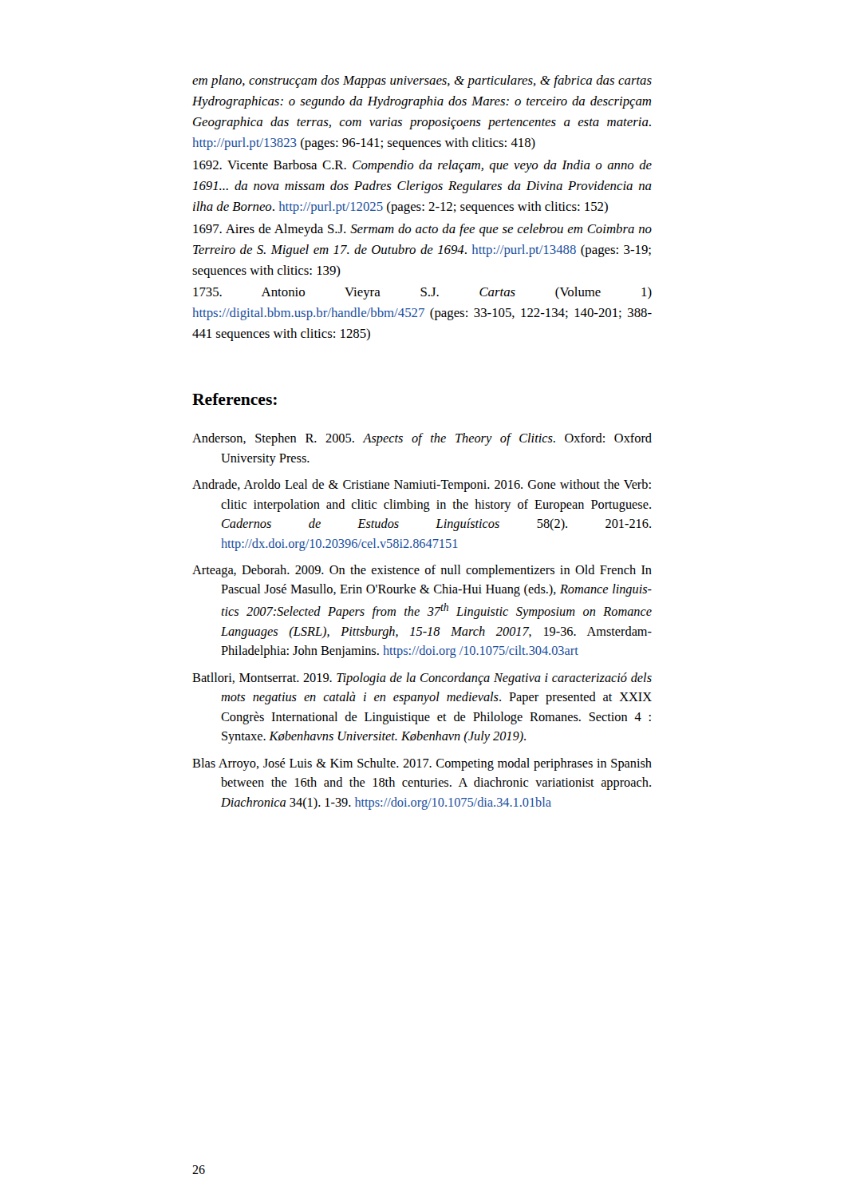em plano, construcçam dos Mappas universaes, & particulares, & fabrica das cartas Hydrographicas: o segundo da Hydrographia dos Mares: o terceiro da descripçam Geographica das terras, com varias proposiçoens pertencentes a esta materia. http://purl.pt/13823 (pages: 96-141; sequences with clitics: 418)
1692. Vicente Barbosa C.R. Compendio da relaçam, que veyo da India o anno de 1691... da nova missam dos Padres Clerigos Regulares da Divina Providencia na ilha de Borneo. http://purl.pt/12025 (pages: 2-12; sequences with clitics: 152)
1697. Aires de Almeyda S.J. Sermam do acto da fee que se celebrou em Coimbra no Terreiro de S. Miguel em 17. de Outubro de 1694. http://purl.pt/13488 (pages: 3-19; sequences with clitics: 139)
1735. Antonio Vieyra S.J. Cartas (Volume 1) https://digital.bbm.usp.br/handle/bbm/4527 (pages: 33-105, 122-134; 140-201; 388-441 sequences with clitics: 1285)
References:
Anderson, Stephen R. 2005. Aspects of the Theory of Clitics. Oxford: Oxford University Press.
Andrade, Aroldo Leal de & Cristiane Namiuti-Temponi. 2016. Gone without the Verb: clitic interpolation and clitic climbing in the history of European Portuguese. Cadernos de Estudos Linguísticos 58(2). 201-216. http://dx.doi.org/10.20396/cel.v58i2.8647151
Arteaga, Deborah. 2009. On the existence of null complementizers in Old French In Pascual José Masullo, Erin O'Rourke & Chia-Hui Huang (eds.), Romance linguistics 2007:Selected Papers from the 37th Linguistic Symposium on Romance Languages (LSRL), Pittsburgh, 15-18 March 20017, 19-36. Amsterdam-Philadelphia: John Benjamins. https://doi.org /10.1075/cilt.304.03art
Batllori, Montserrat. 2019. Tipologia de la Concordança Negativa i caracterizació dels mots negatius en català i en espanyol medievals. Paper presented at XXIX Congrès International de Linguistique et de Philologe Romanes. Section 4 : Syntaxe. Københavns Universitet. København (July 2019).
Blas Arroyo, José Luis & Kim Schulte. 2017. Competing modal periphrases in Spanish between the 16th and the 18th centuries. A diachronic variationist approach. Diachronica 34(1). 1-39. https://doi.org/10.1075/dia.34.1.01bla
26